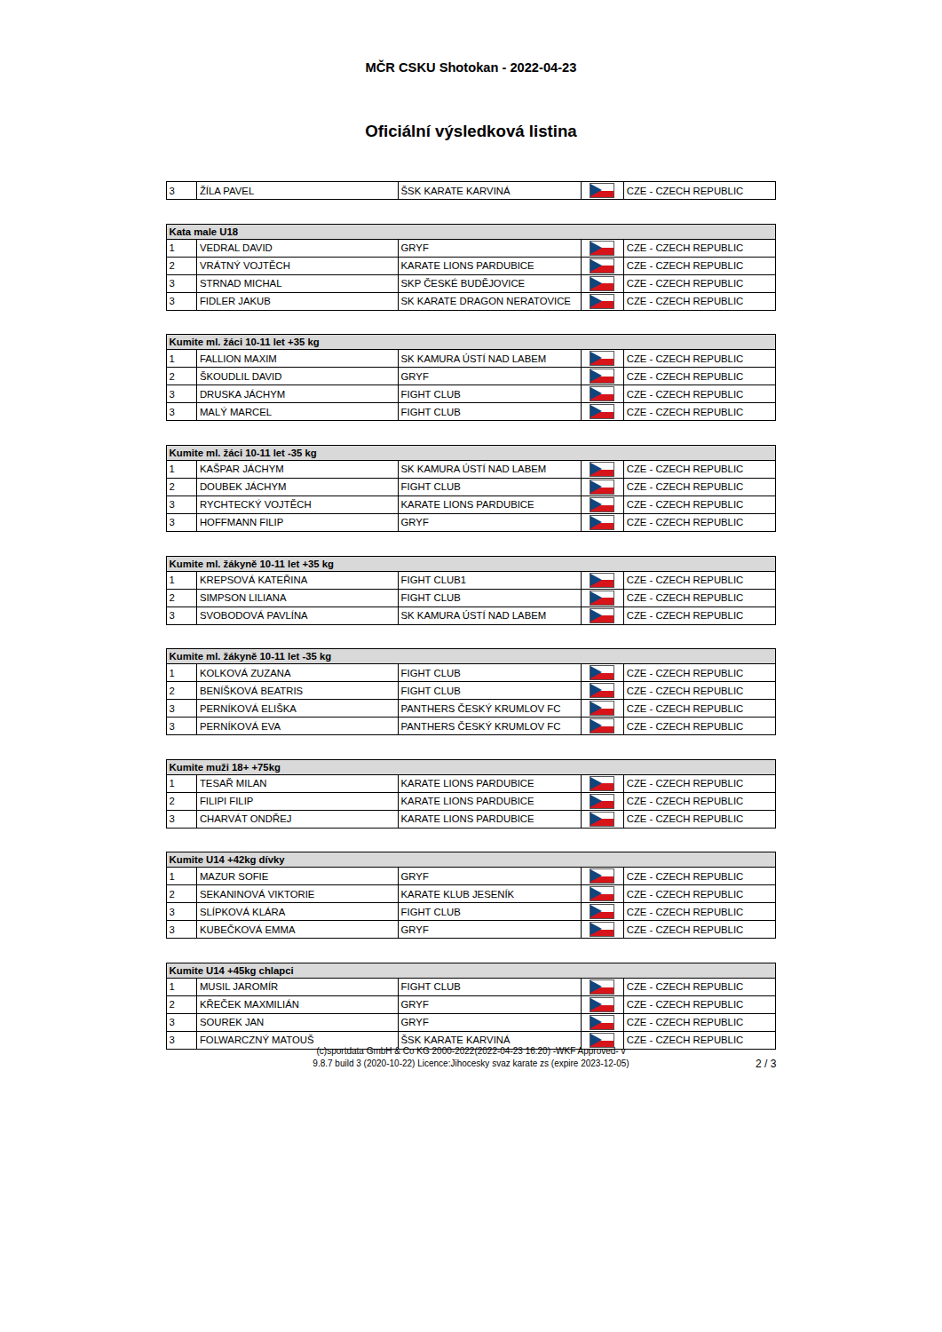MČR CSKU Shotokan - 2022-04-23
Oficiální výsledková listina
| 3 | ŽÍLA PAVEL | ŠSK KARATE KARVINÁ | | CZE - CZECH REPUBLIC |
| Kata male U18 |
| --- |
| 1 | VEDRAL DAVID | GRYF | | CZE - CZECH REPUBLIC |
| 2 | VRÁTNÝ VOJTĚCH | KARATE LIONS PARDUBICE | | CZE - CZECH REPUBLIC |
| 3 | STRNAD MICHAL | SKP ČESKÉ BUDĚJOVICE | | CZE - CZECH REPUBLIC |
| 3 | FIDLER JAKUB | SK KARATE DRAGON NERATOVICE | | CZE - CZECH REPUBLIC |
| Kumite ml. žáci 10-11 let +35 kg |
| --- |
| 1 | FALLION MAXIM | SK KAMURA ÚSTÍ NAD LABEM | | CZE - CZECH REPUBLIC |
| 2 | ŠKOUDLIL DAVID | GRYF | | CZE - CZECH REPUBLIC |
| 3 | DRUSKA JÁCHYM | FIGHT CLUB | | CZE - CZECH REPUBLIC |
| 3 | MALÝ MARCEL | FIGHT CLUB | | CZE - CZECH REPUBLIC |
| Kumite ml. žáci 10-11 let -35 kg |
| --- |
| 1 | KAŠPAR JÁCHYM | SK KAMURA ÚSTÍ NAD LABEM | | CZE - CZECH REPUBLIC |
| 2 | DOUBEK JÁCHYM | FIGHT CLUB | | CZE - CZECH REPUBLIC |
| 3 | RYCHTECKÝ VOJTĚCH | KARATE LIONS PARDUBICE | | CZE - CZECH REPUBLIC |
| 3 | HOFFMANN FILIP | GRYF | | CZE - CZECH REPUBLIC |
| Kumite ml. žákyně 10-11 let +35 kg |
| --- |
| 1 | KREPSOVÁ KATEŘINA | FIGHT CLUB1 | | CZE - CZECH REPUBLIC |
| 2 | SIMPSON LILIANA | FIGHT CLUB | | CZE - CZECH REPUBLIC |
| 3 | SVOBODOVÁ PAVLÍNA | SK KAMURA ÚSTÍ NAD LABEM | | CZE - CZECH REPUBLIC |
| Kumite ml. žákyně 10-11 let -35 kg |
| --- |
| 1 | KOLKOVÁ ZUZANA | FIGHT CLUB | | CZE - CZECH REPUBLIC |
| 2 | BENÍŠKOVÁ BEATRIS | FIGHT CLUB | | CZE - CZECH REPUBLIC |
| 3 | PERNÍKOVÁ ELIŠKA | PANTHERS ČESKÝ KRUMLOV FC | | CZE - CZECH REPUBLIC |
| 3 | PERNÍKOVÁ EVA | PANTHERS ČESKÝ KRUMLOV FC | | CZE - CZECH REPUBLIC |
| Kumite muži 18+ +75kg |
| --- |
| 1 | TESAŘ MILAN | KARATE LIONS PARDUBICE | | CZE - CZECH REPUBLIC |
| 2 | FILIPI FILIP | KARATE LIONS PARDUBICE | | CZE - CZECH REPUBLIC |
| 3 | CHARVÁT ONDŘEJ | KARATE LIONS PARDUBICE | | CZE - CZECH REPUBLIC |
| Kumite U14 +42kg dívky |
| --- |
| 1 | MAZUR SOFIE | GRYF | | CZE - CZECH REPUBLIC |
| 2 | SEKANINOVÁ VIKTORIE | KARATE KLUB JESENÍK | | CZE - CZECH REPUBLIC |
| 3 | SLÍPKOVÁ KLÁRA | FIGHT CLUB | | CZE - CZECH REPUBLIC |
| 3 | KUBEČKOVÁ EMMA | GRYF | | CZE - CZECH REPUBLIC |
| Kumite U14 +45kg chlapci |
| --- |
| 1 | MUSIL JAROMÍR | FIGHT CLUB | | CZE - CZECH REPUBLIC |
| 2 | KŘEČEK MAXMILIÁN | GRYF | | CZE - CZECH REPUBLIC |
| 3 | SOUREK JAN | GRYF | | CZE - CZECH REPUBLIC |
| 3 | FOLWARCZNÝ MATOUŠ | ŠSK KARATE KARVINÁ | | CZE - CZECH REPUBLIC |
(c)sportdata GmbH & Co KG 2000-2022(2022-04-23 16:20) -WKF Approved- v
9.8.7 build 3 (2020-10-22) Licence:Jihocesky svaz karate zs (expire 2023-12-05)
2 / 3